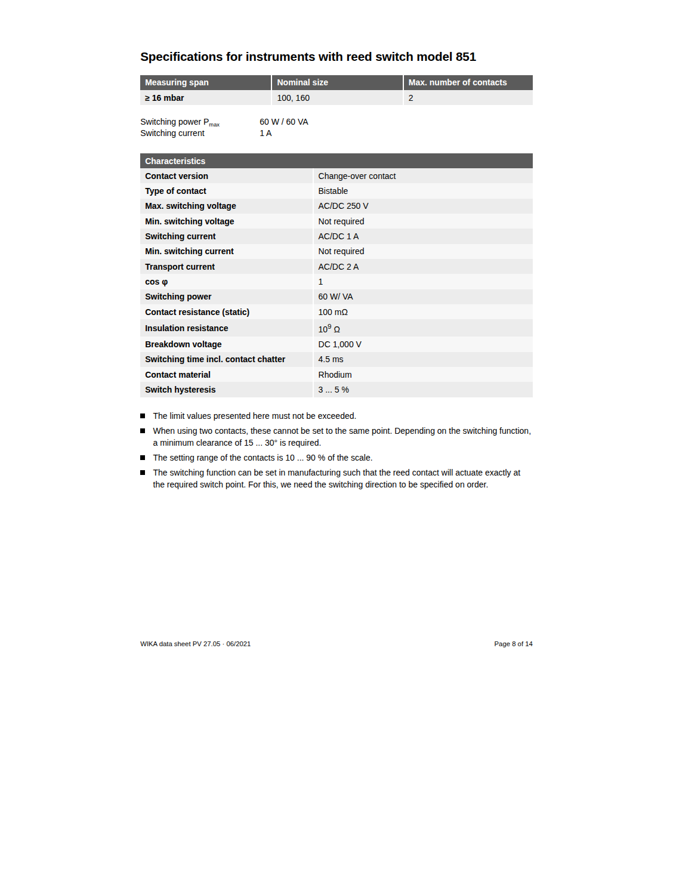Specifications for instruments with reed switch model 851
| Measuring span | Nominal size | Max. number of contacts |
| --- | --- | --- |
| ≥ 16 mbar | 100, 160 | 2 |
Switching power Pmax60 W / 60 VA
Switching current1 A
| Characteristics |
| --- |
| Contact version | Change-over contact |
| Type of contact | Bistable |
| Max. switching voltage | AC/DC 250 V |
| Min. switching voltage | Not required |
| Switching current | AC/DC 1 A |
| Min. switching current | Not required |
| Transport current | AC/DC 2 A |
| cos φ | 1 |
| Switching power | 60 W/ VA |
| Contact resistance (static) | 100 mΩ |
| Insulation resistance | 10 9 Ω |
| Breakdown voltage | DC 1,000 V |
| Switching time incl. contact chatter | 4.5 ms |
| Contact material | Rhodium |
| Switch hysteresis | 3 ... 5 % |
The limit values presented here must not be exceeded.
When using two contacts, these cannot be set to the same point. Depending on the switching function, a minimum clearance of 15 ... 30° is required.
The setting range of the contacts is 10 ... 90 % of the scale.
The switching function can be set in manufacturing such that the reed contact will actuate exactly at the required switch point. For this, we need the switching direction to be specified on order.
WIKA data sheet PV 27.05 · 06/2021 Page 8 of 14